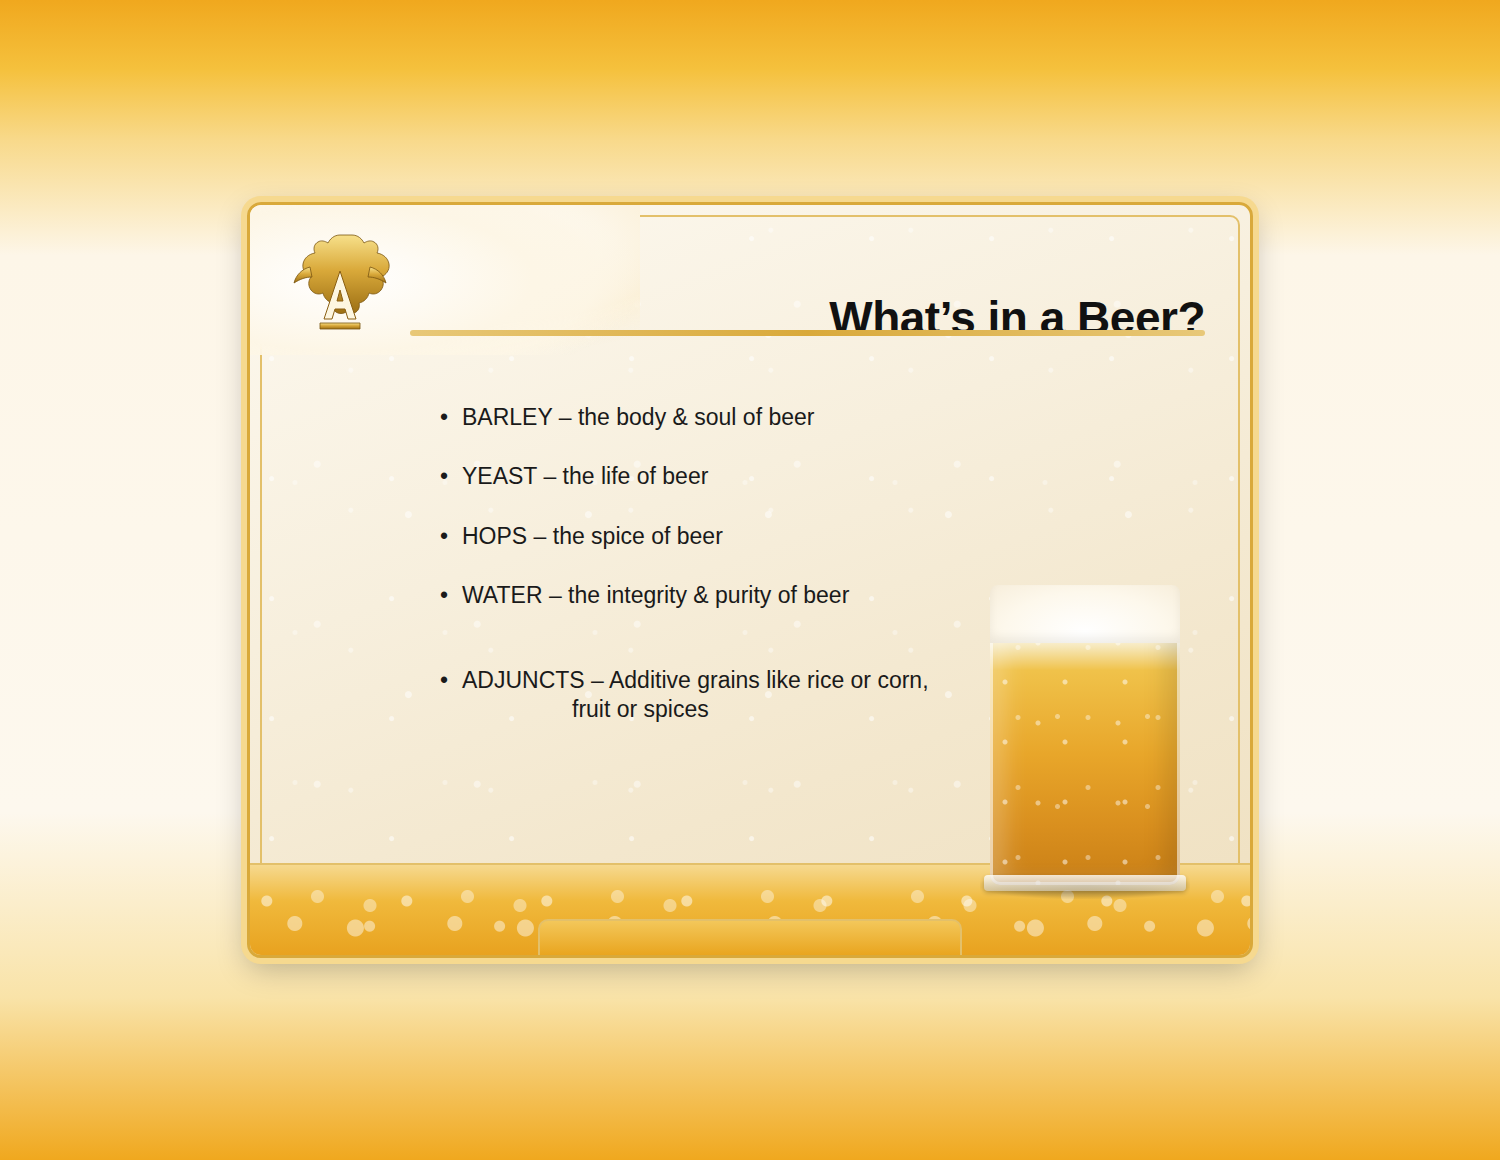What’s in a Beer?
BARLEY – the body & soul of beer
YEAST – the life of beer
HOPS – the spice of beer
WATER – the integrity & purity of beer
ADJUNCTS – Additive grains like rice or corn, fruit or spices